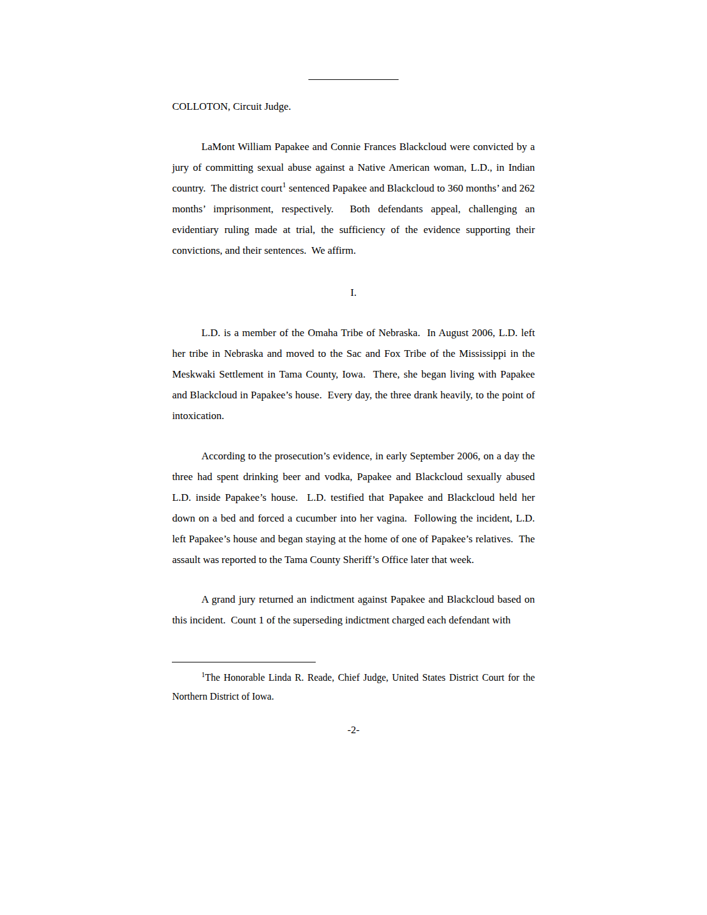COLLOTON, Circuit Judge.
LaMont William Papakee and Connie Frances Blackcloud were convicted by a jury of committing sexual abuse against a Native American woman, L.D., in Indian country. The district court1 sentenced Papakee and Blackcloud to 360 months’ and 262 months’ imprisonment, respectively. Both defendants appeal, challenging an evidentiary ruling made at trial, the sufficiency of the evidence supporting their convictions, and their sentences. We affirm.
I.
L.D. is a member of the Omaha Tribe of Nebraska. In August 2006, L.D. left her tribe in Nebraska and moved to the Sac and Fox Tribe of the Mississippi in the Meskwaki Settlement in Tama County, Iowa. There, she began living with Papakee and Blackcloud in Papakee’s house. Every day, the three drank heavily, to the point of intoxication.
According to the prosecution’s evidence, in early September 2006, on a day the three had spent drinking beer and vodka, Papakee and Blackcloud sexually abused L.D. inside Papakee’s house. L.D. testified that Papakee and Blackcloud held her down on a bed and forced a cucumber into her vagina. Following the incident, L.D. left Papakee’s house and began staying at the home of one of Papakee’s relatives. The assault was reported to the Tama County Sheriff’s Office later that week.
A grand jury returned an indictment against Papakee and Blackcloud based on this incident. Count 1 of the superseding indictment charged each defendant with
1The Honorable Linda R. Reade, Chief Judge, United States District Court for the Northern District of Iowa.
-2-